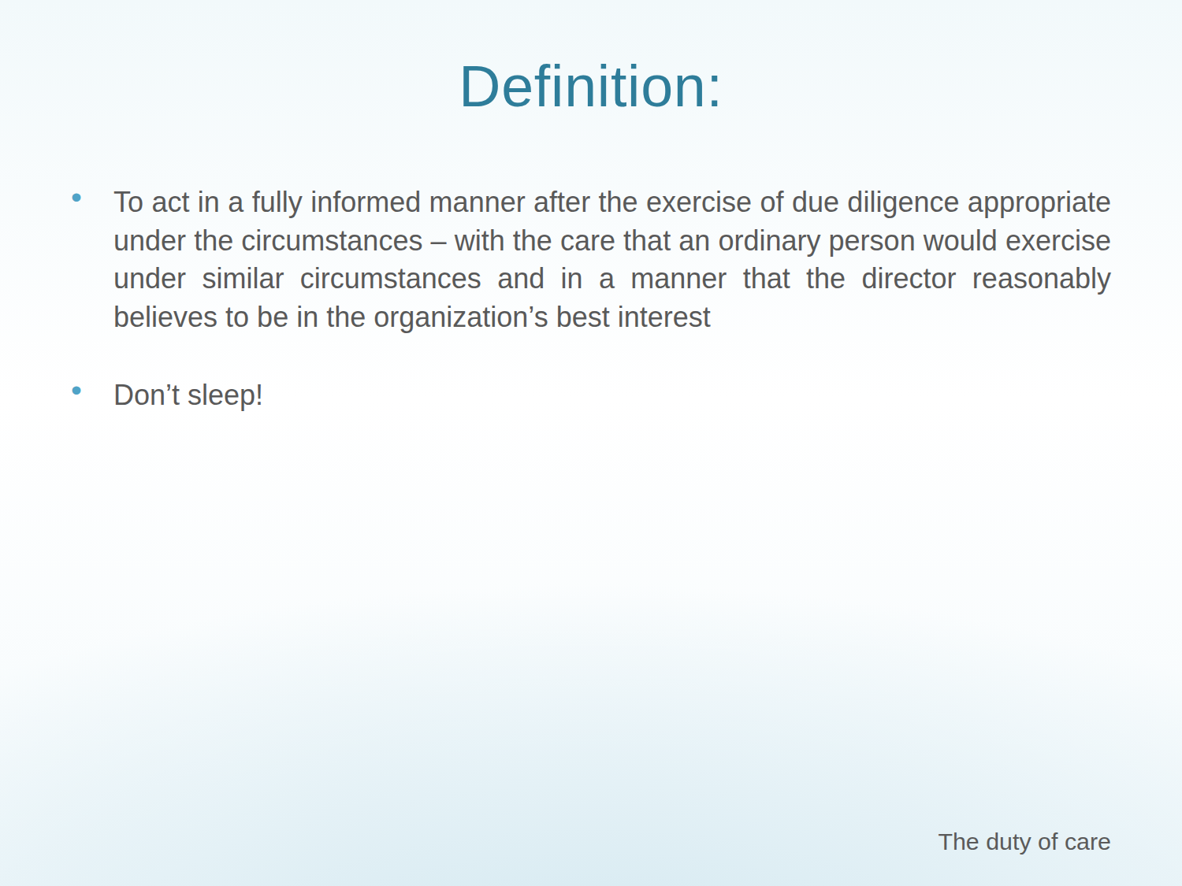Definition:
To act in a fully informed manner after the exercise of due diligence appropriate under the circumstances – with the care that an ordinary person would exercise under similar circumstances and in a manner that the director reasonably believes to be in the organization’s best interest
Don’t sleep!
The duty of care